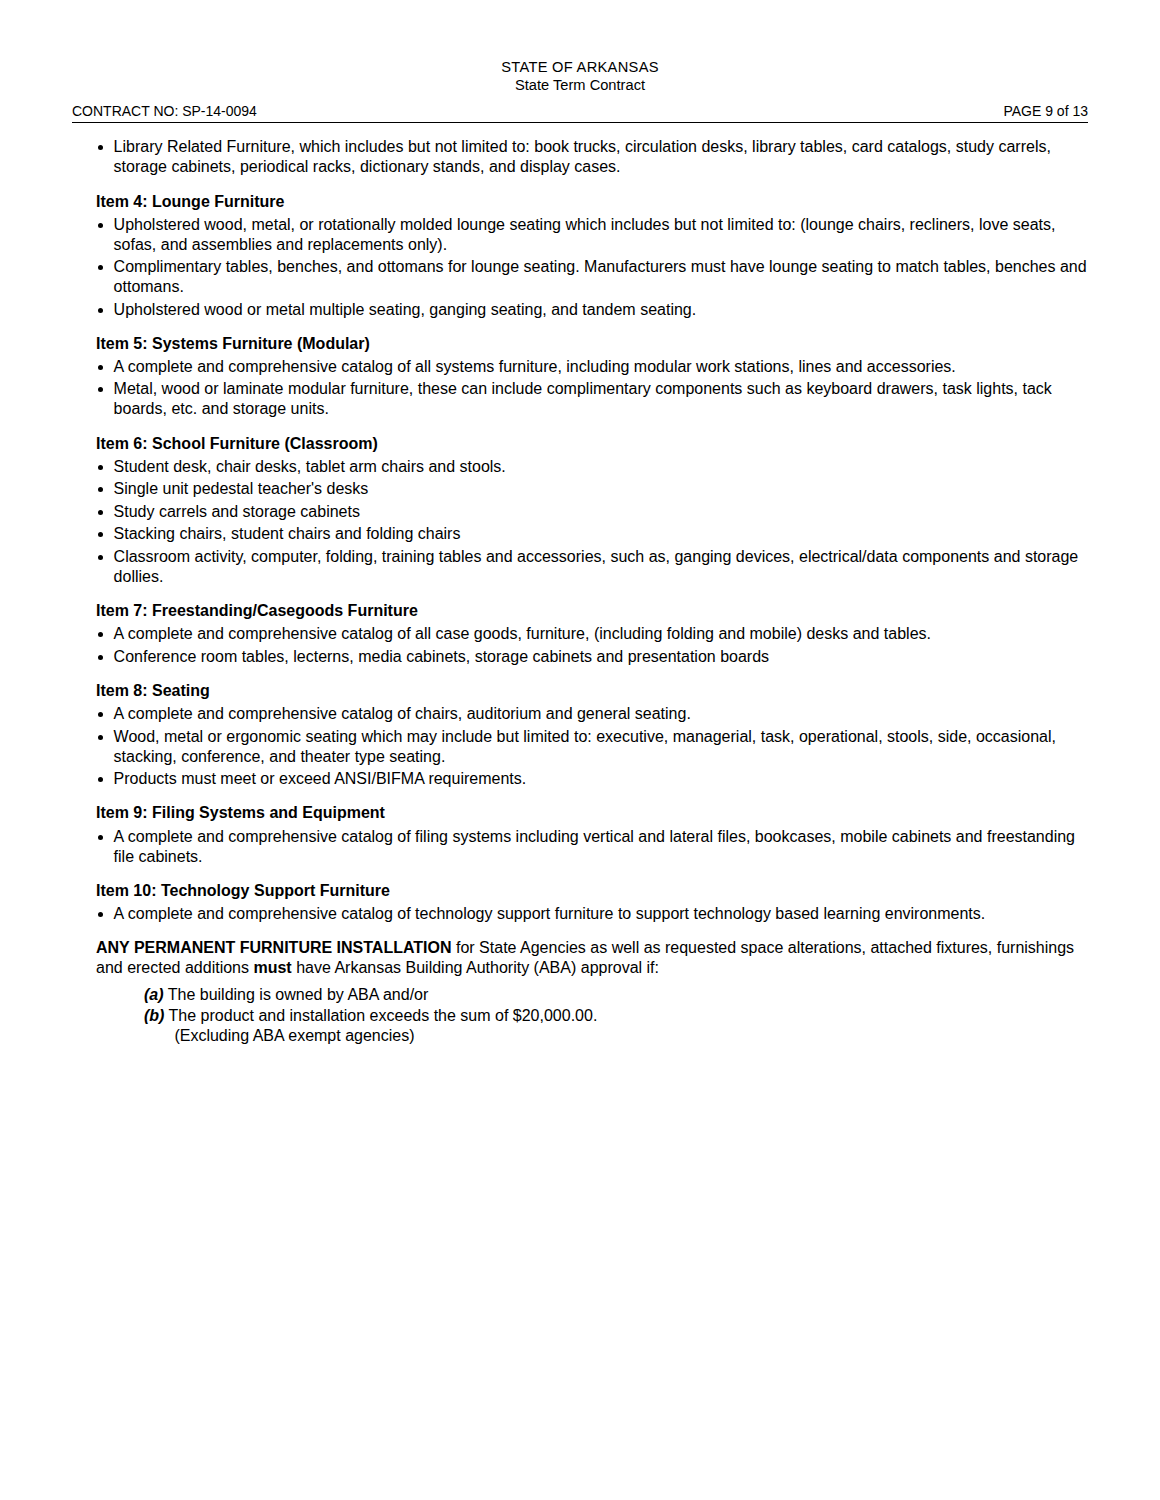STATE OF ARKANSAS
State Term Contract
CONTRACT NO: SP-14-0094 PAGE 9 of 13
Library Related Furniture, which includes but not limited to: book trucks, circulation desks, library tables, card catalogs, study carrels, storage cabinets, periodical racks, dictionary stands, and display cases.
Item 4: Lounge Furniture
Upholstered wood, metal, or rotationally molded lounge seating which includes but not limited to: (lounge chairs, recliners, love seats, sofas, and assemblies and replacements only).
Complimentary tables, benches, and ottomans for lounge seating. Manufacturers must have lounge seating to match tables, benches and ottomans.
Upholstered wood or metal multiple seating, ganging seating, and tandem seating.
Item 5: Systems Furniture (Modular)
A complete and comprehensive catalog of all systems furniture, including modular work stations, lines and accessories.
Metal, wood or laminate modular furniture, these can include complimentary components such as keyboard drawers, task lights, tack boards, etc. and storage units.
Item 6: School Furniture (Classroom)
Student desk, chair desks, tablet arm chairs and stools.
Single unit pedestal teacher's desks
Study carrels and storage cabinets
Stacking chairs, student chairs and folding chairs
Classroom activity, computer, folding, training tables and accessories, such as, ganging devices, electrical/data components and storage dollies.
Item 7: Freestanding/Casegoods Furniture
A complete and comprehensive catalog of all case goods, furniture, (including folding and mobile) desks and tables.
Conference room tables, lecterns, media cabinets, storage cabinets and presentation boards
Item 8: Seating
A complete and comprehensive catalog of chairs, auditorium and general seating.
Wood, metal or ergonomic seating which may include but limited to: executive, managerial, task, operational, stools, side, occasional, stacking, conference, and theater type seating.
Products must meet or exceed ANSI/BIFMA requirements.
Item 9: Filing Systems and Equipment
A complete and comprehensive catalog of filing systems including vertical and lateral files, bookcases, mobile cabinets and freestanding file cabinets.
Item 10: Technology Support Furniture
A complete and comprehensive catalog of technology support furniture to support technology based learning environments.
ANY PERMANENT FURNITURE INSTALLATION for State Agencies as well as requested space alterations, attached fixtures, furnishings and erected additions must have Arkansas Building Authority (ABA) approval if:
(a) The building is owned by ABA and/or
(b) The product and installation exceeds the sum of $20,000.00. (Excluding ABA exempt agencies)